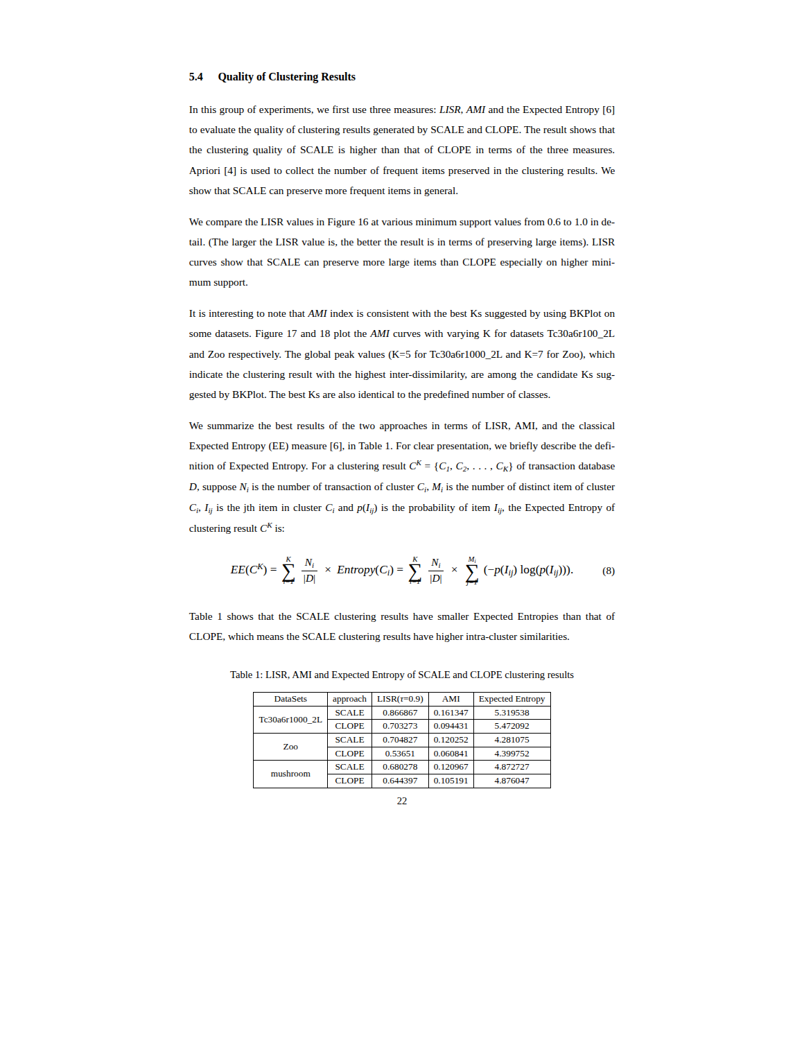5.4 Quality of Clustering Results
In this group of experiments, we first use three measures: LISR, AMI and the Expected Entropy [6] to evaluate the quality of clustering results generated by SCALE and CLOPE. The result shows that the clustering quality of SCALE is higher than that of CLOPE in terms of the three measures. Apriori [4] is used to collect the number of frequent items preserved in the clustering results. We show that SCALE can preserve more frequent items in general.
We compare the LISR values in Figure 16 at various minimum support values from 0.6 to 1.0 in detail. (The larger the LISR value is, the better the result is in terms of preserving large items). LISR curves show that SCALE can preserve more large items than CLOPE especially on higher minimum support.
It is interesting to note that AMI index is consistent with the best Ks suggested by using BKPlot on some datasets. Figure 17 and 18 plot the AMI curves with varying K for datasets Tc30a6r100_2L and Zoo respectively. The global peak values (K=5 for Tc30a6r1000_2L and K=7 for Zoo), which indicate the clustering result with the highest inter-dissimilarity, are among the candidate Ks suggested by BKPlot. The best Ks are also identical to the predefined number of classes.
We summarize the best results of the two approaches in terms of LISR, AMI, and the classical Expected Entropy (EE) measure [6], in Table 1. For clear presentation, we briefly describe the definition of Expected Entropy. For a clustering result CK = {C1, C2, . . . , CK} of transaction database D, suppose Ni is the number of transaction of cluster Ci, Mi is the number of distinct item of cluster Ci, Iij is the jth item in cluster Ci and p(Iij) is the probability of item Iij, the Expected Entropy of clustering result CK is:
EE(CK) = K ∑ i=1 Ni |D| × Entropy(Ci) = K ∑ i=1 Ni |D| × Mi ∑ j=1 (−p(Iij) log(p(Iij))). (8)
Table 1 shows that the SCALE clustering results have smaller Expected Entropies than that of CLOPE, which means the SCALE clustering results have higher intra-cluster similarities.
Table 1: LISR, AMI and Expected Entropy of SCALE and CLOPE clustering results
| DataSets | approach | LISR( τ =0.9) | AMI | Expected Entropy |
| --- | --- | --- | --- | --- |
| Tc30a6r1000_2L | SCALE | 0.866867 | 0.161347 | 5.319538 |
| CLOPE | 0.703273 | 0.094431 | 5.472092 |
| Zoo | SCALE | 0.704827 | 0.120252 | 4.281075 |
| CLOPE | 0.53651 | 0.060841 | 4.399752 |
| mushroom | SCALE | 0.680278 | 0.120967 | 4.872727 |
| CLOPE | 0.644397 | 0.105191 | 4.876047 |
22